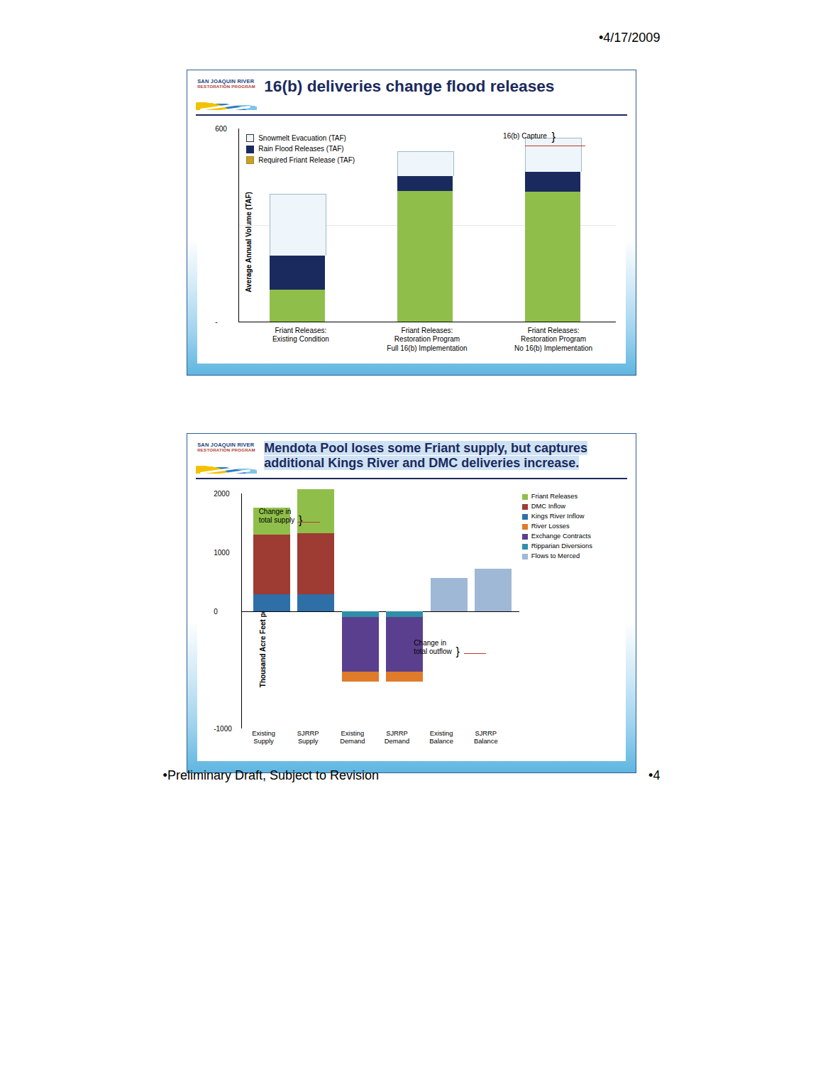•4/17/2009
SAN JOAQUIN RIVERRESTORATION PROGRAM
16(b) deliveries change flood releases
Average Annual Volume (TAF)
600
-
Snowmelt Evacuation (TAF)
Rain Flood Releases (TAF)
Required Friant Release (TAF)
16(b) Capture }
Friant Releases:
Existing Condition
Friant Releases:
Restoration Program
Full 16(b) Implementation
Friant Releases:
Restoration Program
No 16(b) Implementation
SAN JOAQUIN RIVERRESTORATION PROGRAM
Mendota Pool loses some Friant supply, but captures additional Kings River and DMC deliveries increase.
Thousand Acre Feet per year, average
2000
1000
0
-1000
Change in
total supply }
Change in
total outflow }
Friant Releases
DMC Inflow
Kings River Inflow
River Losses
Exchange Contracts
Ripparian Diversions
Flows to Merced
Existing
Supply
SJRRP
Supply
Existing
Demand
SJRRP
Demand
Existing
Balance
SJRRP Balance
•Preliminary Draft, Subject to Revision
•4